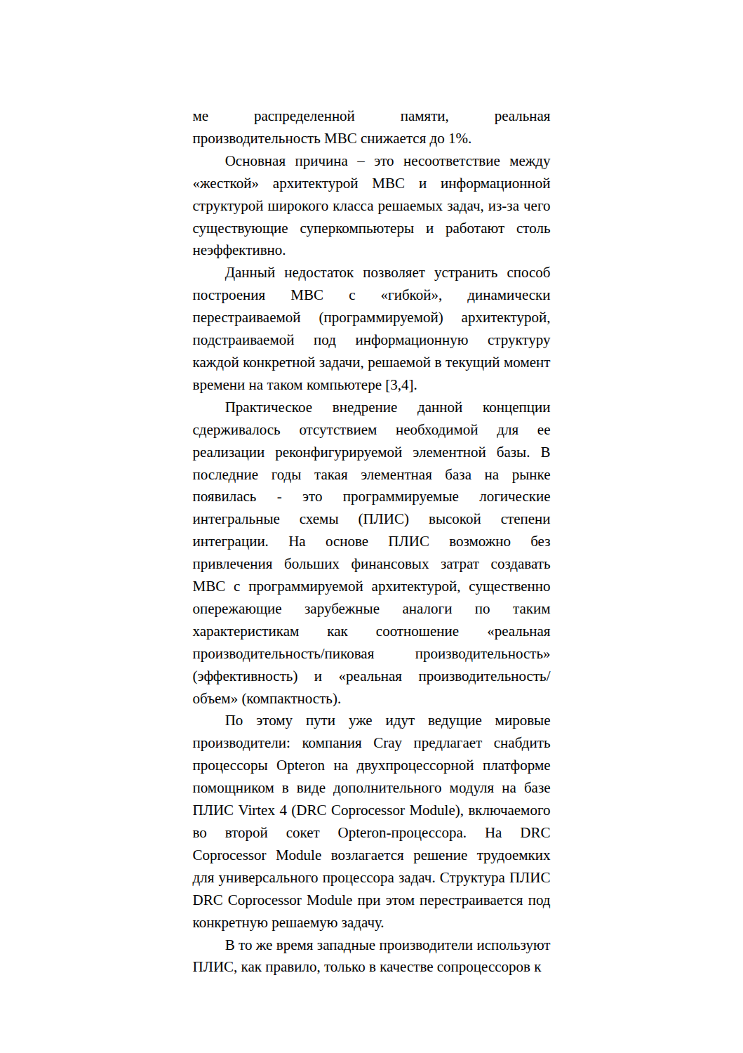ме распределенной памяти, реальная производительность МВС снижается до 1%.
Основная причина – это несоответствие между «жест­кой» архитектурой МВС и информационной структурой широкого класса решаемых задач, из-за чего существую­щие суперкомпьютеры и работают столь неэффективно.
Данный недостаток позволяет устранить способ по­строения МВС с «гибкой», динамически перестраиваемой (программируемой) архитектурой, подстраиваемой под информационную структуру каждой конкретной задачи, решаемой в текущий момент времени на таком компьюте­ре [3,4].
Практическое внедрение данной концепции сдержи­валось отсутствием необходимой для ее реализации ре­конфигурируемой элементной базы. В последние годы такая элементная база на рынке появилась - это програм­мируемые логические интегральные схемы (ПЛИС) высо­кой степени интеграции. На основе ПЛИС возможно без привлечения больших финансовых затрат создавать МВС с программируемой архитектурой, существенно опере­жающие зарубежные аналоги по таким характеристикам как соотношение «реальная производительность/пиковая производительность» (эффективность) и «реальная произ­водительность/объем» (компактность).
По этому пути уже идут ведущие мировые производи­тели: компания Cray предлагает снабдить процессоры Opteron на двухпроцессорной платформе помощником в виде дополнительного модуля на базе ПЛИС Virtex 4 (DRC Coprocessor Module), включаемого во второй сокет Opteron-процессора. На DRC Coprocessor Module возлага­ется решение трудоемких для универсального процессора задач. Структура ПЛИС DRC Coprocessor Module при этом перестраивается под конкретную решаемую задачу.
В то же время западные производители используют ПЛИС, как правило, только в качестве сопроцессоров к